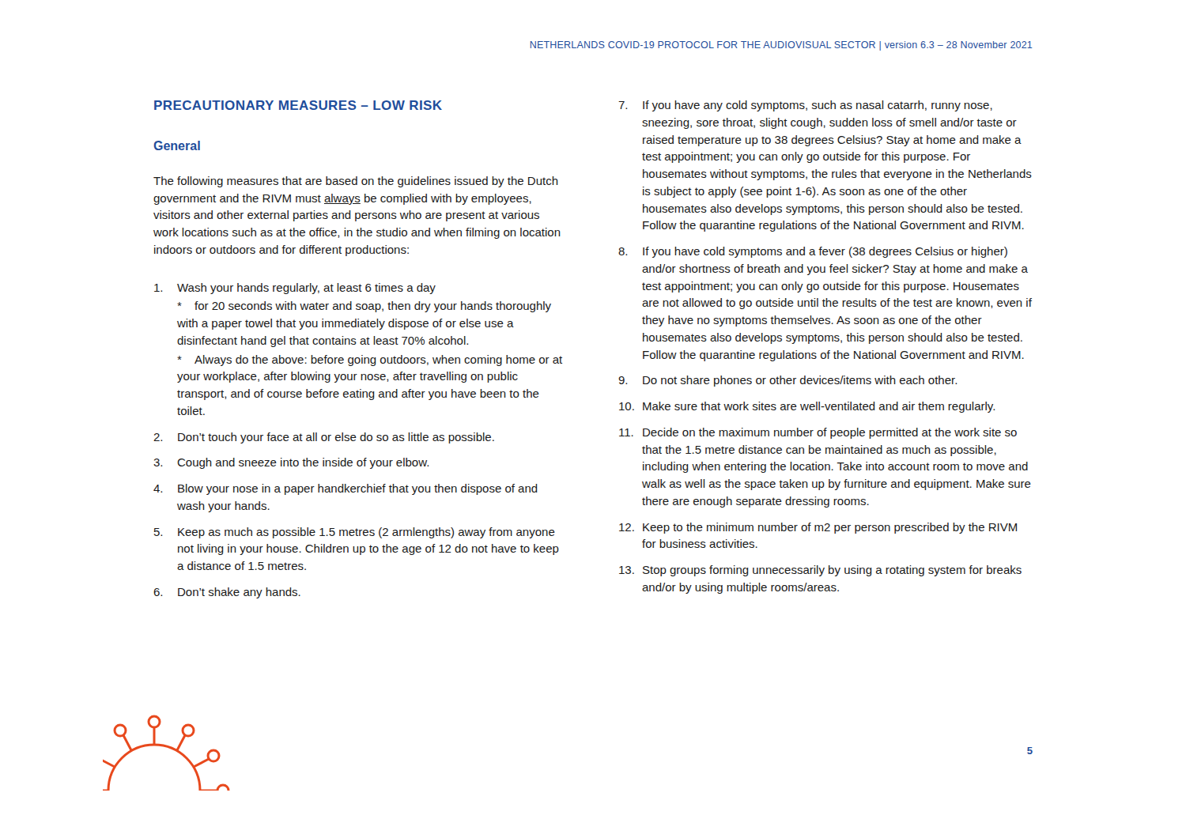NETHERLANDS COVID-19 PROTOCOL FOR THE AUDIOVISUAL SECTOR | version 6.3 – 28 November 2021
Precautionary measures – low risk
General
The following measures that are based on the guidelines issued by the Dutch government and the RIVM must always be complied with by employees, visitors and other external parties and persons who are present at various work locations such as at the office, in the studio and when filming on location indoors or outdoors and for different productions:
Wash your hands regularly, at least 6 times a day *for 20 seconds with water and soap, then dry your hands thoroughly with a paper towel that you immediately dispose of or else use a disinfectant hand gel that contains at least 70% alcohol. *Always do the above: before going outdoors, when coming home or at your workplace, after blowing your nose, after travelling on public transport, and of course before eating and after you have been to the toilet.
Don’t touch your face at all or else do so as little as possible.
Cough and sneeze into the inside of your elbow.
Blow your nose in a paper handkerchief that you then dispose of and wash your hands.
Keep as much as possible 1.5 metres (2 armlengths) away from anyone not living in your house. Children up to the age of 12 do not have to keep a distance of 1.5 metres.
Don’t shake any hands.
If you have any cold symptoms, such as nasal catarrh, runny nose, sneezing, sore throat, slight cough, sudden loss of smell and/or taste or raised temperature up to 38 degrees Celsius? Stay at home and make a test appointment; you can only go outside for this purpose. For housemates without symptoms, the rules that everyone in the Netherlands is subject to apply (see point 1-6). As soon as one of the other housemates also develops symptoms, this person should also be tested. Follow the quarantine regulations of the National Government and RIVM.
If you have cold symptoms and a fever (38 degrees Celsius or higher) and/or shortness of breath and you feel sicker? Stay at home and make a test appointment; you can only go outside for this purpose. Housemates are not allowed to go outside until the results of the test are known, even if they have no symptoms themselves. As soon as one of the other housemates also develops symptoms, this person should also be tested. Follow the quarantine regulations of the National Government and RIVM.
Do not share phones or other devices/items with each other.
Make sure that work sites are well-ventilated and air them regularly.
Decide on the maximum number of people permitted at the work site so that the 1.5 metre distance can be maintained as much as possible, including when entering the location. Take into account room to move and walk as well as the space taken up by furniture and equipment. Make sure there are enough separate dressing rooms.
Keep to the minimum number of m2 per person prescribed by the RIVM for business activities.
Stop groups forming unnecessarily by using a rotating system for breaks and/or by using multiple rooms/areas.
5